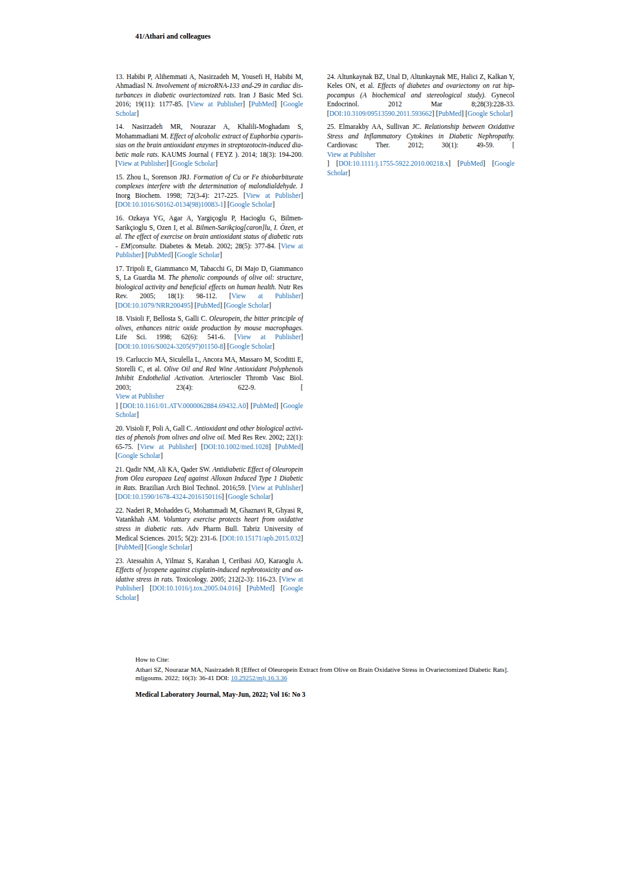41/Athari and colleagues
13. Habibi P, Alihemmati A, Nasirzadeh M, Yousefi H, Habibi M, Ahmadiasl N. Involvement of microRNA-133 and-29 in cardiac disturbances in diabetic ovariectomized rats. Iran J Basic Med Sci. 2016; 19(11): 1177-85. [View at Publisher] [PubMed] [Google Scholar]
14. Nasirzadeh MR, Nourazar A, Khalili-Moghadam S, Mohammadiani M. Effect of alcoholic extract of Euphorbia cyparissias on the brain antioxidant enzymes in streptozotocin-induced diabetic male rats. KAUMS Journal ( FEYZ ). 2014; 18(3): 194-200. [View at Publisher] [Google Scholar]
15. Zhou L, Sorenson JRJ. Formation of Cu or Fe thiobarbiturate complexes interfere with the determination of malondialdehyde. J Inorg Biochem. 1998; 72(3-4): 217-225. [View at Publisher] [DOI:10.1016/S0162-0134(98)10083-1] [Google Scholar]
16. Ozkaya YG, Agar A, Yargiçoglu P, Hacioglu G, Bilmen-Sarikçioglu S, Ozen I, et al. Bilmen-Sarikçiog[caron]lu, I. Özen, et al. The effect of exercise on brain antioxidant status of diabetic rats - EM|consulte. Diabetes & Metab. 2002; 28(5): 377-84. [View at Publisher] [PubMed] [Google Scholar]
17. Tripoli E, Giammanco M, Tabacchi G, Di Majo D, Giammanco S, La Guardia M. The phenolic compounds of olive oil: structure, biological activity and beneficial effects on human health. Nutr Res Rev. 2005; 18(1): 98-112. [View at Publisher] [DOI:10.1079/NRR200495] [PubMed] [Google Scholar]
18. Visioli F, Bellosta S, Galli C. Oleuropein, the bitter principle of olives, enhances nitric oxide production by mouse macrophages. Life Sci. 1998; 62(6): 541-6. [View at Publisher] [DOI:10.1016/S0024-3205(97)01150-8] [Google Scholar]
19. Carluccio MA, Siculella L, Ancora MA, Massaro M, Scoditti E, Storelli C, et al. Olive Oil and Red Wine Antioxidant Polyphenols Inhibit Endothelial Activation. Arterioscler Thromb Vasc Biol. 2003; 23(4): 622-9. [View at Publisher] [DOI:10.1161/01.ATV.0000062884.69432.A0] [PubMed] [Google Scholar]
20. Visioli F, Poli A, Gall C. Antioxidant and other biological activities of phenols from olives and olive oil. Med Res Rev. 2002; 22(1): 65-75. [View at Publisher] [DOI:10.1002/med.1028] [PubMed] [Google Scholar]
21. Qadir NM, Ali KA, Qader SW. Antidiabetic Effect of Oleuropein from Olea europaea Leaf against Alloxan Induced Type 1 Diabetic in Rats. Brazilian Arch Biol Technol. 2016;59. [View at Publisher] [DOI:10.1590/1678-4324-2016150116] [Google Scholar]
22. Naderi R, Mohaddes G, Mohammadi M, Ghaznavi R, Ghyasi R, Vatankhah AM. Voluntary exercise protects heart from oxidative stress in diabetic rats. Adv Pharm Bull. Tabriz University of Medical Sciences. 2015; 5(2): 231-6. [DOI:10.15171/apb.2015.032] [PubMed] [Google Scholar]
23. Atessahin A, Yilmaz S, Karahan I, Ceribasi AO, Karaoglu A. Effects of lycopene against cisplatin-induced nephrotoxicity and oxidative stress in rats. Toxicology. 2005; 212(2-3): 116-23. [View at Publisher] [DOI:10.1016/j.tox.2005.04.016] [PubMed] [Google Scholar]
24. Altunkaynak BZ, Unal D, Altunkaynak ME, Halici Z, Kalkan Y, Keles ON, et al. Effects of diabetes and ovariectomy on rat hippocampus (A biochemical and stereological study). Gynecol Endocrinol. 2012 Mar 8;28(3):228-33. [DOI:10.3109/09513590.2011.593662] [PubMed] [Google Scholar]
25. Elmarakby AA, Sullivan JC. Relationship between Oxidative Stress and Inflammatory Cytokines in Diabetic Nephropathy. Cardiovasc Ther. 2012; 30(1): 49-59. [View at Publisher] [DOI:10.1111/j.1755-5922.2010.00218.x] [PubMed] [Google Scholar]
How to Cite:
Athari SZ, Nourazar MA, Nasirzadeh R [Effect of Oleuropein Extract from Olive on Brain Oxidative Stress in Ovariectomized Diabetic Rats]. mljgoums. 2022; 16(3): 36-41 DOI: 10.29252/mlj.16.3.36
Medical Laboratory Journal, May-Jun, 2022; Vol 16: No 3